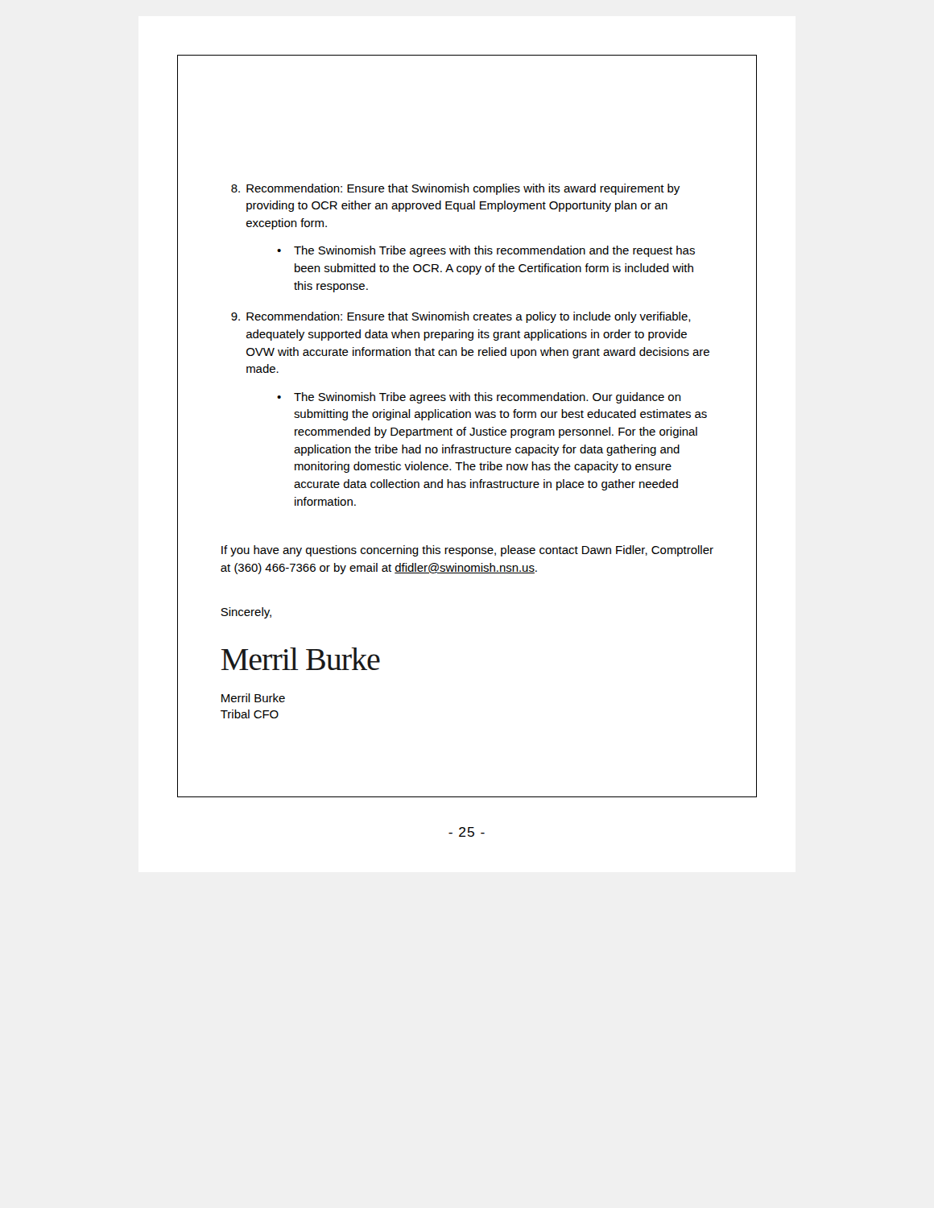8. Recommendation: Ensure that Swinomish complies with its award requirement by providing to OCR either an approved Equal Employment Opportunity plan or an exception form.
The Swinomish Tribe agrees with this recommendation and the request has been submitted to the OCR. A copy of the Certification form is included with this response.
9. Recommendation: Ensure that Swinomish creates a policy to include only verifiable, adequately supported data when preparing its grant applications in order to provide OVW with accurate information that can be relied upon when grant award decisions are made.
The Swinomish Tribe agrees with this recommendation. Our guidance on submitting the original application was to form our best educated estimates as recommended by Department of Justice program personnel. For the original application the tribe had no infrastructure capacity for data gathering and monitoring domestic violence. The tribe now has the capacity to ensure accurate data collection and has infrastructure in place to gather needed information.
If you have any questions concerning this response, please contact Dawn Fidler, Comptroller at (360) 466-7366 or by email at dfidler@swinomish.nsn.us.
Sincerely,
Merril Burke
Merril Burke
Tribal CFO
- 25 -